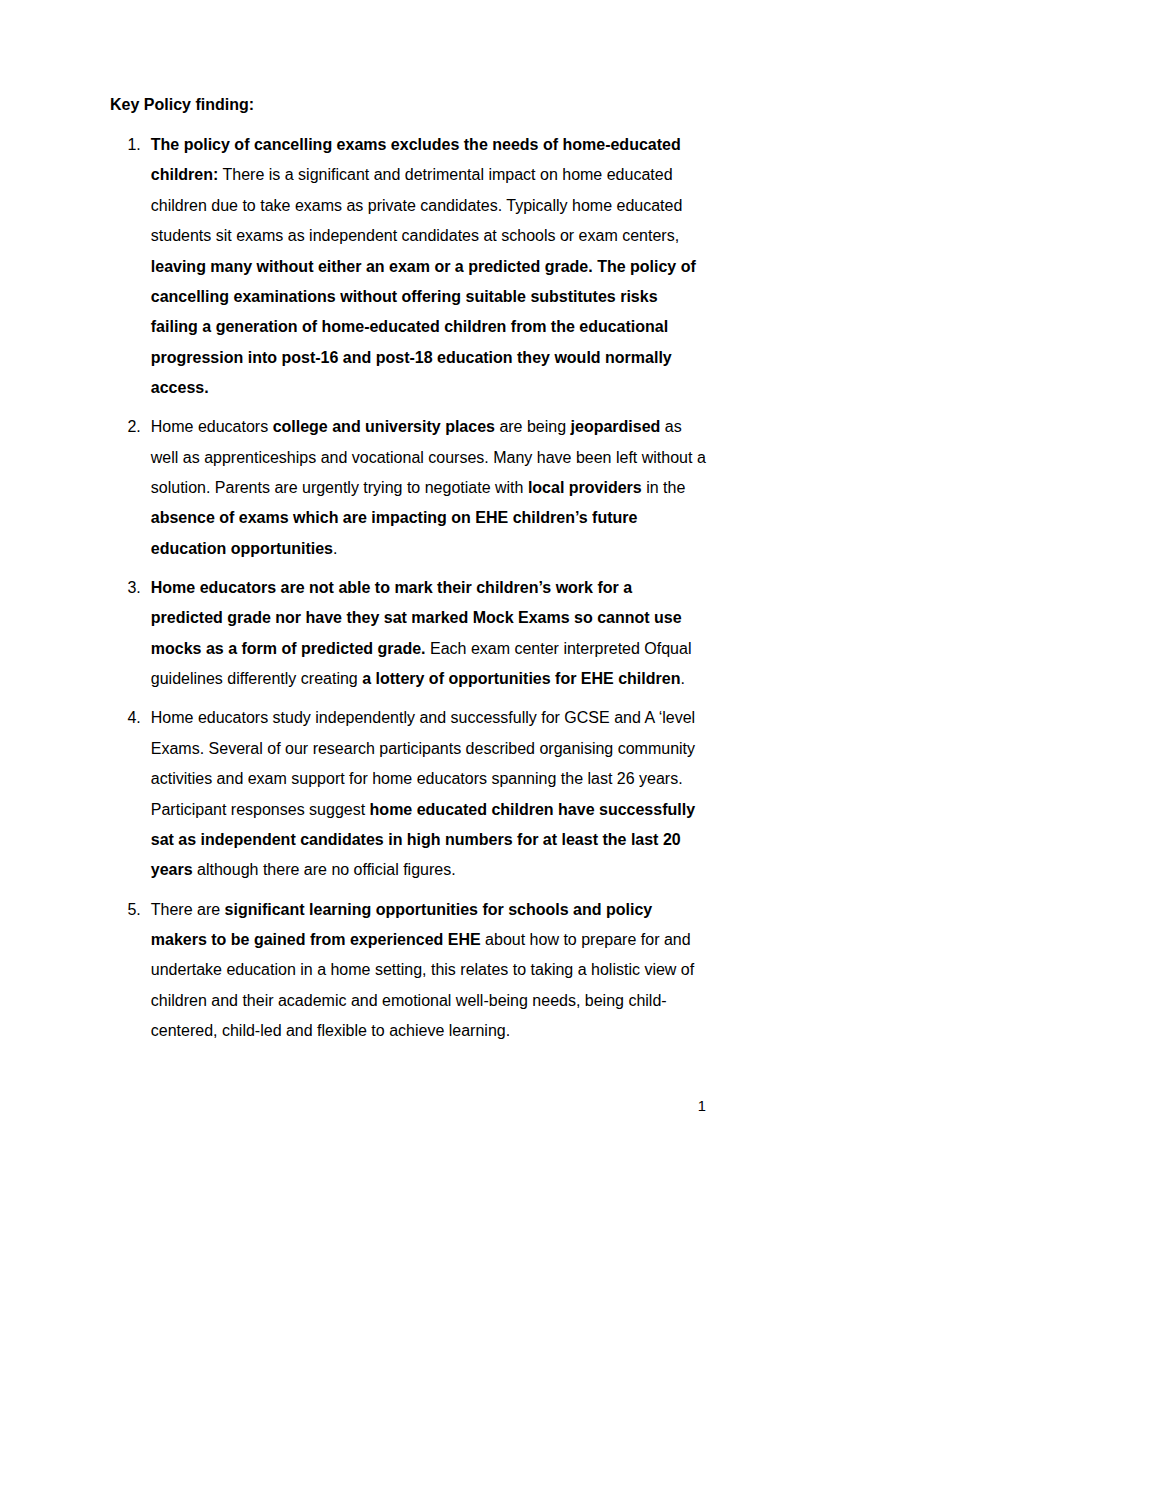Key Policy finding:
The policy of cancelling exams excludes the needs of home-educated children: There is a significant and detrimental impact on home educated children due to take exams as private candidates. Typically home educated students sit exams as independent candidates at schools or exam centers, leaving many without either an exam or a predicted grade. The policy of cancelling examinations without offering suitable substitutes risks failing a generation of home-educated children from the educational progression into post-16 and post-18 education they would normally access.
Home educators college and university places are being jeopardised as well as apprenticeships and vocational courses. Many have been left without a solution. Parents are urgently trying to negotiate with local providers in the absence of exams which are impacting on EHE children’s future education opportunities.
Home educators are not able to mark their children’s work for a predicted grade nor have they sat marked Mock Exams so cannot use mocks as a form of predicted grade. Each exam center interpreted Ofqual guidelines differently creating a lottery of opportunities for EHE children.
Home educators study independently and successfully for GCSE and A ‘level Exams. Several of our research participants described organising community activities and exam support for home educators spanning the last 26 years. Participant responses suggest home educated children have successfully sat as independent candidates in high numbers for at least the last 20 years although there are no official figures.
There are significant learning opportunities for schools and policy makers to be gained from experienced EHE about how to prepare for and undertake education in a home setting, this relates to taking a holistic view of children and their academic and emotional well-being needs, being child-centered, child-led and flexible to achieve learning.
1